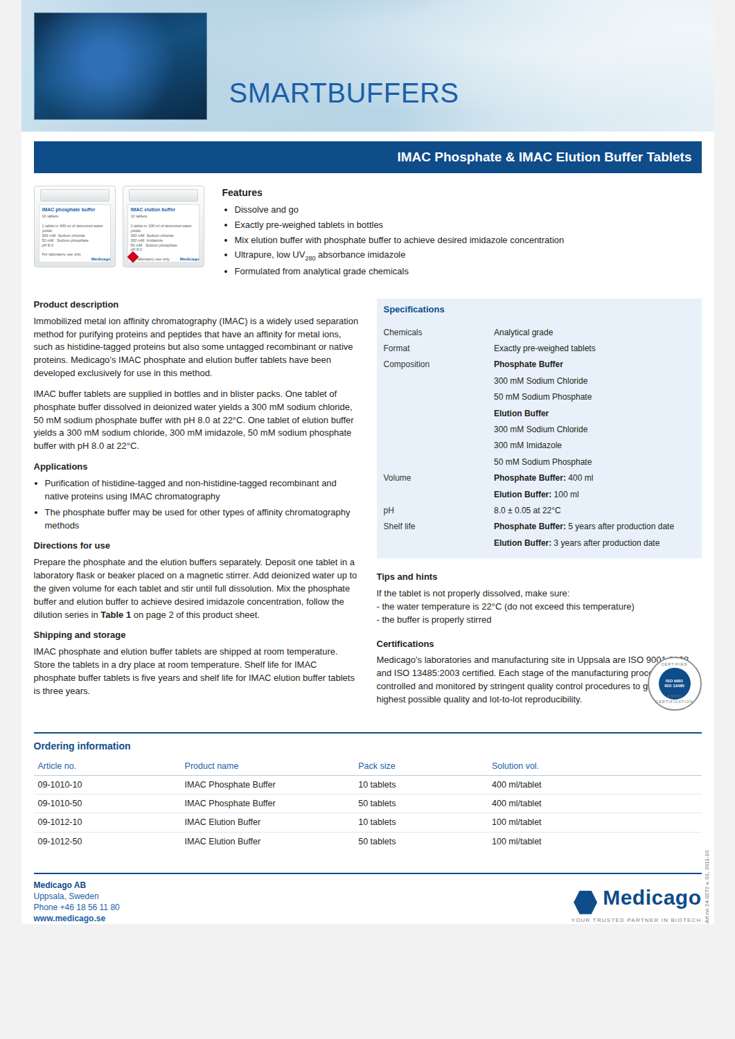SMARTBUFFERS
IMAC Phosphate & IMAC Elution Buffer Tablets
IMAC phosphate buffer 10 tablets
1 tablet in 400 ml of deionized water yields:
300 mM Sodium chloride
50 mM Sodium phosphate
pH 8.0
For laboratory use only
Medicago
IMAC elution buffer 10 tablets
1 tablet in 100 ml of deionized water yields:
300 mM Sodium chloride
300 mM Imidazole
50 mM Sodium phosphate
pH 8.0
For laboratory use only
Medicago
Features
Dissolve and go
Exactly pre-weighed tablets in bottles
Mix elution buffer with phosphate buffer to achieve desired imidazole concentration
Ultrapure, low UV280 absorbance imidazole
Formulated from analytical grade chemicals
Product description
Immobilized metal ion affinity chromatography (IMAC) is a widely used separation method for purifying proteins and peptides that have an affinity for metal ions, such as histidine-tagged proteins but also some untagged recombinant or native proteins. Medicago’s IMAC phosphate and elution buffer tablets have been developed exclusively for use in this method.
IMAC buffer tablets are supplied in bottles and in blister packs. One tablet of phosphate buffer dissolved in deionized water yields a 300 mM sodium chloride, 50 mM sodium phosphate buffer with pH 8.0 at 22°C. One tablet of elution buffer yields a 300 mM sodium chloride, 300 mM imidazole, 50 mM sodium phosphate buffer with pH 8.0 at 22°C.
Applications
Purification of histidine-tagged and non-histidine-tagged recombinant and native proteins using IMAC chromatography
The phosphate buffer may be used for other types of affinity chromatography methods
Directions for use
Prepare the phosphate and the elution buffers separately. Deposit one tablet in a laboratory flask or beaker placed on a magnetic stirrer. Add deionized water up to the given volume for each tablet and stir until full dissolution. Mix the phosphate buffer and elution buffer to achieve desired imidazole concentration, follow the dilution series in Table 1 on page 2 of this product sheet.
Shipping and storage
IMAC phosphate and elution buffer tablets are shipped at room temperature. Store the tablets in a dry place at room temperature. Shelf life for IMAC phosphate buffer tablets is five years and shelf life for IMAC elution buffer tablets is three years.
Specifications
| Chemicals | Analytical grade |
| Format | Exactly pre-weighed tablets |
| Composition | Phosphate Buffer |
| | 300 mM Sodium Chloride |
| | 50 mM Sodium Phosphate |
| | Elution Buffer |
| | 300 mM Sodium Chloride |
| | 300 mM Imidazole |
| | 50 mM Sodium Phosphate |
| Volume | Phosphate Buffer: 400 ml |
| | Elution Buffer: 100 ml |
| pH | 8.0 ± 0.05 at 22°C |
| Shelf life | Phosphate Buffer: 5 years after production date |
| | Elution Buffer: 3 years after production date |
Tips and hints
If the tablet is not properly dissolved, make sure:
- the water temperature is 22°C (do not exceed this temperature)
- the buffer is properly stirred
Certifications
Medicago’s laboratories and manufacturing site in Uppsala are ISO 9001:2008 and ISO 13485:2003 certified. Each stage of the manufacturing process is controlled and monitored by stringent quality control procedures to guarantee the highest possible quality and lot-to-lot reproducibility.
CERTIFIED
ISO 9001
ISO 13485
EMRO CERTIFICATION
Ordering information
| Article no. | Product name | Pack size | Solution vol. |
| --- | --- | --- | --- |
| 09-1010-10 | IMAC Phosphate Buffer | 10 tablets | 400 ml/tablet |
| 09-1010-50 | IMAC Phosphate Buffer | 50 tablets | 400 ml/tablet |
| 09-1012-10 | IMAC Elution Buffer | 10 tablets | 100 ml/tablet |
| 09-1012-50 | IMAC Elution Buffer | 50 tablets | 100 ml/tablet |
Art no 24-0272 v. 01, 2011-10
Medicago AB
Uppsala, Sweden
Phone +46 18 56 11 80
www.medicago.se
Medicago
YOUR TRUSTED PARTNER IN BIOTECH